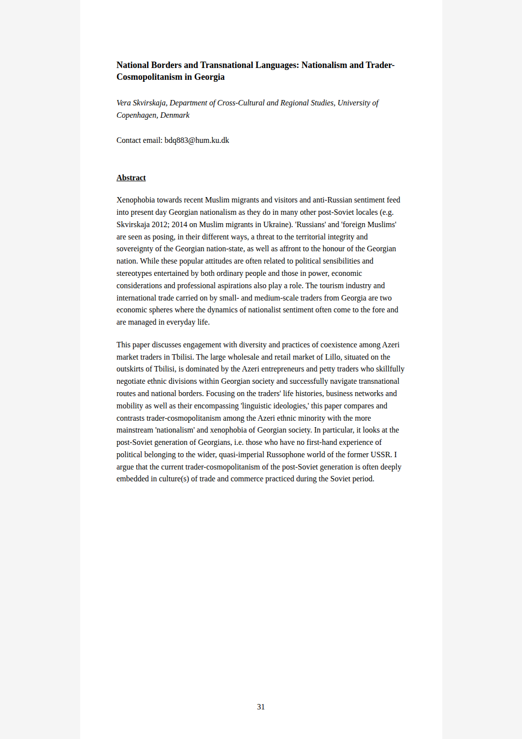National Borders and Transnational Languages: Nationalism and Trader-Cosmopolitanism in Georgia
Vera Skvirskaja, Department of Cross-Cultural and Regional Studies, University of Copenhagen, Denmark
Contact email: bdq883@hum.ku.dk
Abstract
Xenophobia towards recent Muslim migrants and visitors and anti-Russian sentiment feed into present day Georgian nationalism as they do in many other post-Soviet locales (e.g. Skvirskaja 2012; 2014 on Muslim migrants in Ukraine). 'Russians' and 'foreign Muslims' are seen as posing, in their different ways, a threat to the territorial integrity and sovereignty of the Georgian nation-state, as well as affront to the honour of the Georgian nation. While these popular attitudes are often related to political sensibilities and stereotypes entertained by both ordinary people and those in power, economic considerations and professional aspirations also play a role. The tourism industry and international trade carried on by small- and medium-scale traders from Georgia are two economic spheres where the dynamics of nationalist sentiment often come to the fore and are managed in everyday life.
This paper discusses engagement with diversity and practices of coexistence among Azeri market traders in Tbilisi. The large wholesale and retail market of Lillo, situated on the outskirts of Tbilisi, is dominated by the Azeri entrepreneurs and petty traders who skillfully negotiate ethnic divisions within Georgian society and successfully navigate transnational routes and national borders. Focusing on the traders' life histories, business networks and mobility as well as their encompassing 'linguistic ideologies,' this paper compares and contrasts trader-cosmopolitanism among the Azeri ethnic minority with the more mainstream 'nationalism' and xenophobia of Georgian society. In particular, it looks at the post-Soviet generation of Georgians, i.e. those who have no first-hand experience of political belonging to the wider, quasi-imperial Russophone world of the former USSR. I argue that the current trader-cosmopolitanism of the post-Soviet generation is often deeply embedded in culture(s) of trade and commerce practiced during the Soviet period.
31